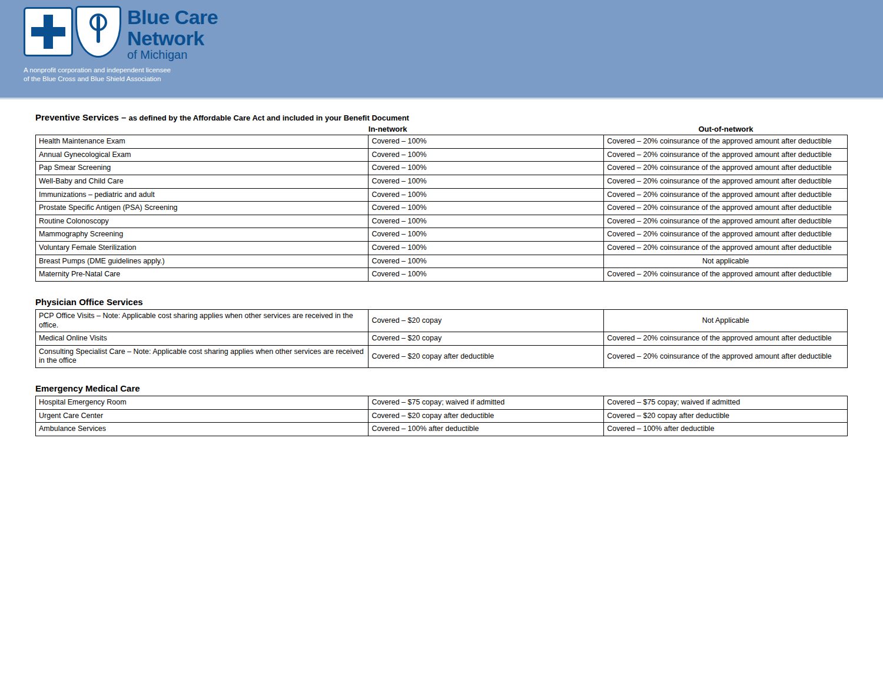Blue Care
Network
of Michigan
A nonprofit corporation and independent licensee
of the Blue Cross and Blue Shield Association
Preventive Services – as defined by the Affordable Care Act and included in your Benefit Document
In-network
Out-of-network
| Health Maintenance Exam | Covered – 100% | Covered – 20% coinsurance of the approved amount after deductible |
| Annual Gynecological Exam | Covered – 100% | Covered – 20% coinsurance of the approved amount after deductible |
| Pap Smear Screening | Covered – 100% | Covered – 20% coinsurance of the approved amount after deductible |
| Well-Baby and Child Care | Covered – 100% | Covered – 20% coinsurance of the approved amount after deductible |
| Immunizations – pediatric and adult | Covered – 100% | Covered – 20% coinsurance of the approved amount after deductible |
| Prostate Specific Antigen (PSA) Screening | Covered – 100% | Covered – 20% coinsurance of the approved amount after deductible |
| Routine Colonoscopy | Covered – 100% | Covered – 20% coinsurance of the approved amount after deductible |
| Mammography Screening | Covered – 100% | Covered – 20% coinsurance of the approved amount after deductible |
| Voluntary Female Sterilization | Covered – 100% | Covered – 20% coinsurance of the approved amount after deductible |
| Breast Pumps (DME guidelines apply.) | Covered – 100% | Not applicable |
| Maternity Pre-Natal Care | Covered – 100% | Covered – 20% coinsurance of the approved amount after deductible |
Physician Office Services
| PCP Office Visits – Note: Applicable cost sharing applies when other services are received in the office. | Covered – $20 copay | Not Applicable |
| Medical Online Visits | Covered – $20 copay | Covered – 20% coinsurance of the approved amount after deductible |
| Consulting Specialist Care – Note: Applicable cost sharing applies when other services are received in the office | Covered – $20 copay after deductible | Covered – 20% coinsurance of the approved amount after deductible |
Emergency Medical Care
| Hospital Emergency Room | Covered – $75 copay; waived if admitted | Covered – $75 copay; waived if admitted |
| Urgent Care Center | Covered – $20 copay after deductible | Covered – $20 copay after deductible |
| Ambulance Services | Covered – 100% after deductible | Covered – 100% after deductible |